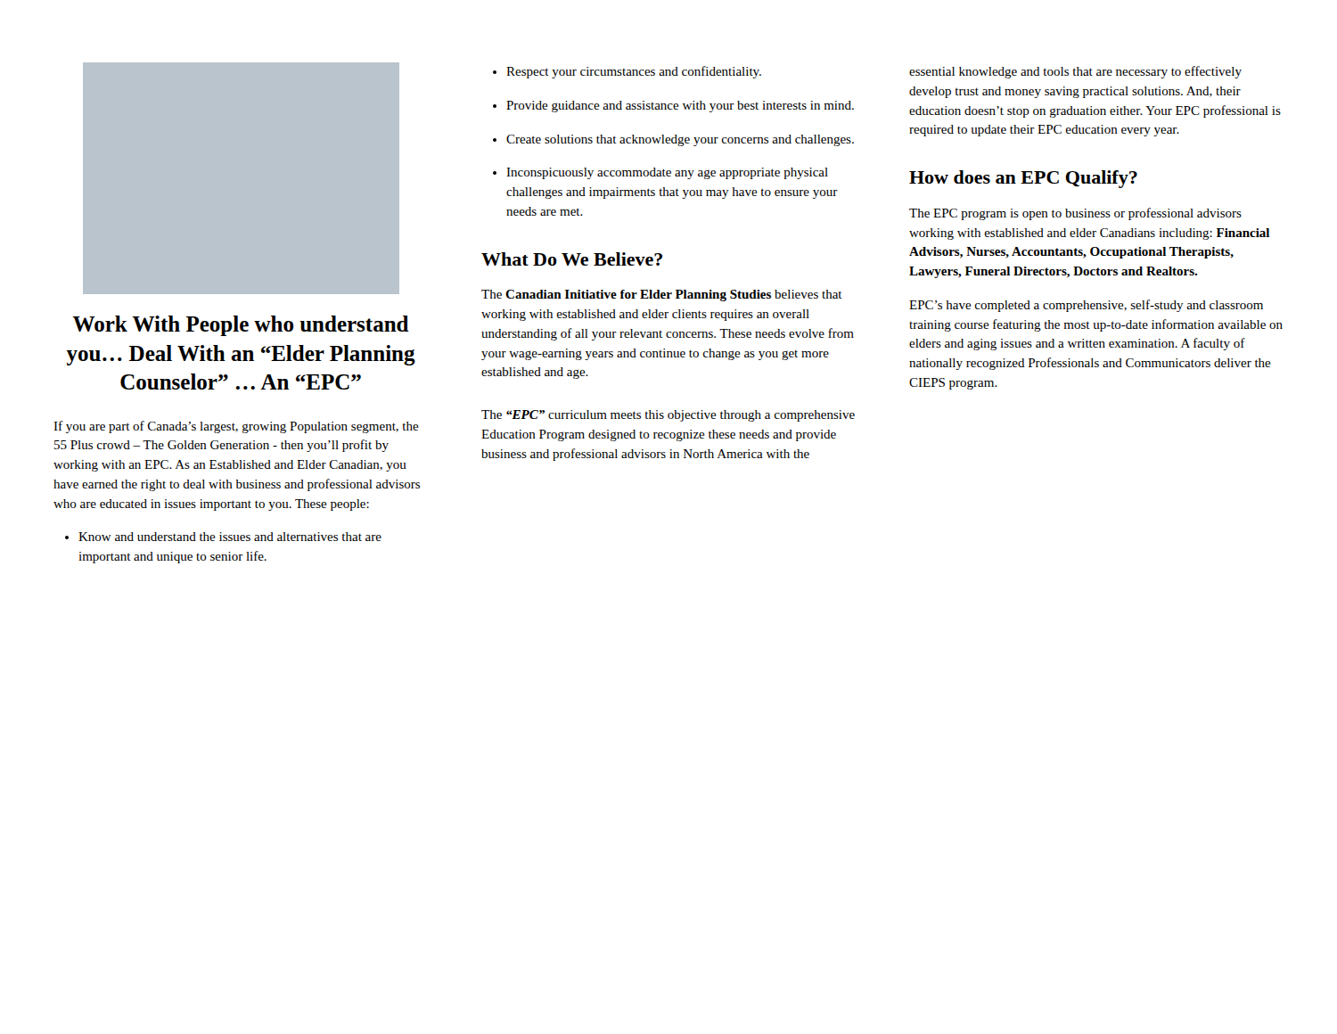Work With People who understand you… Deal With an “Elder Planning Counselor” … An “EPC”
If you are part of Canada’s largest, growing Population segment, the 55 Plus crowd – The Golden Generation - then you’ll profit by working with an EPC. As an Established and Elder Canadian, you have earned the right to deal with business and professional advisors who are educated in issues important to you. These people:
Know and understand the issues and alternatives that are important and unique to senior life.
Respect your circumstances and confidentiality.
Provide guidance and assistance with your best interests in mind.
Create solutions that acknowledge your concerns and challenges.
Inconspicuously accommodate any age appropriate physical challenges and impairments that you may have to ensure your needs are met.
What Do We Believe?
The Canadian Initiative for Elder Planning Studies believes that working with established and elder clients requires an overall understanding of all your relevant concerns. These needs evolve from your wage-earning years and continue to change as you get more established and age.
The “EPC” curriculum meets this objective through a comprehensive Education Program designed to recognize these needs and provide business and professional advisors in North America with the
essential knowledge and tools that are necessary to effectively develop trust and money saving practical solutions. And, their education doesn’t stop on graduation either. Your EPC professional is required to update their EPC education every year.
How does an EPC Qualify?
The EPC program is open to business or professional advisors working with established and elder Canadians including: Financial Advisors, Nurses, Accountants, Occupational Therapists, Lawyers, Funeral Directors, Doctors and Realtors.
EPC’s have completed a comprehensive, self-study and classroom training course featuring the most up-to-date information available on elders and aging issues and a written examination. A faculty of nationally recognized Professionals and Communicators deliver the CIEPS program.